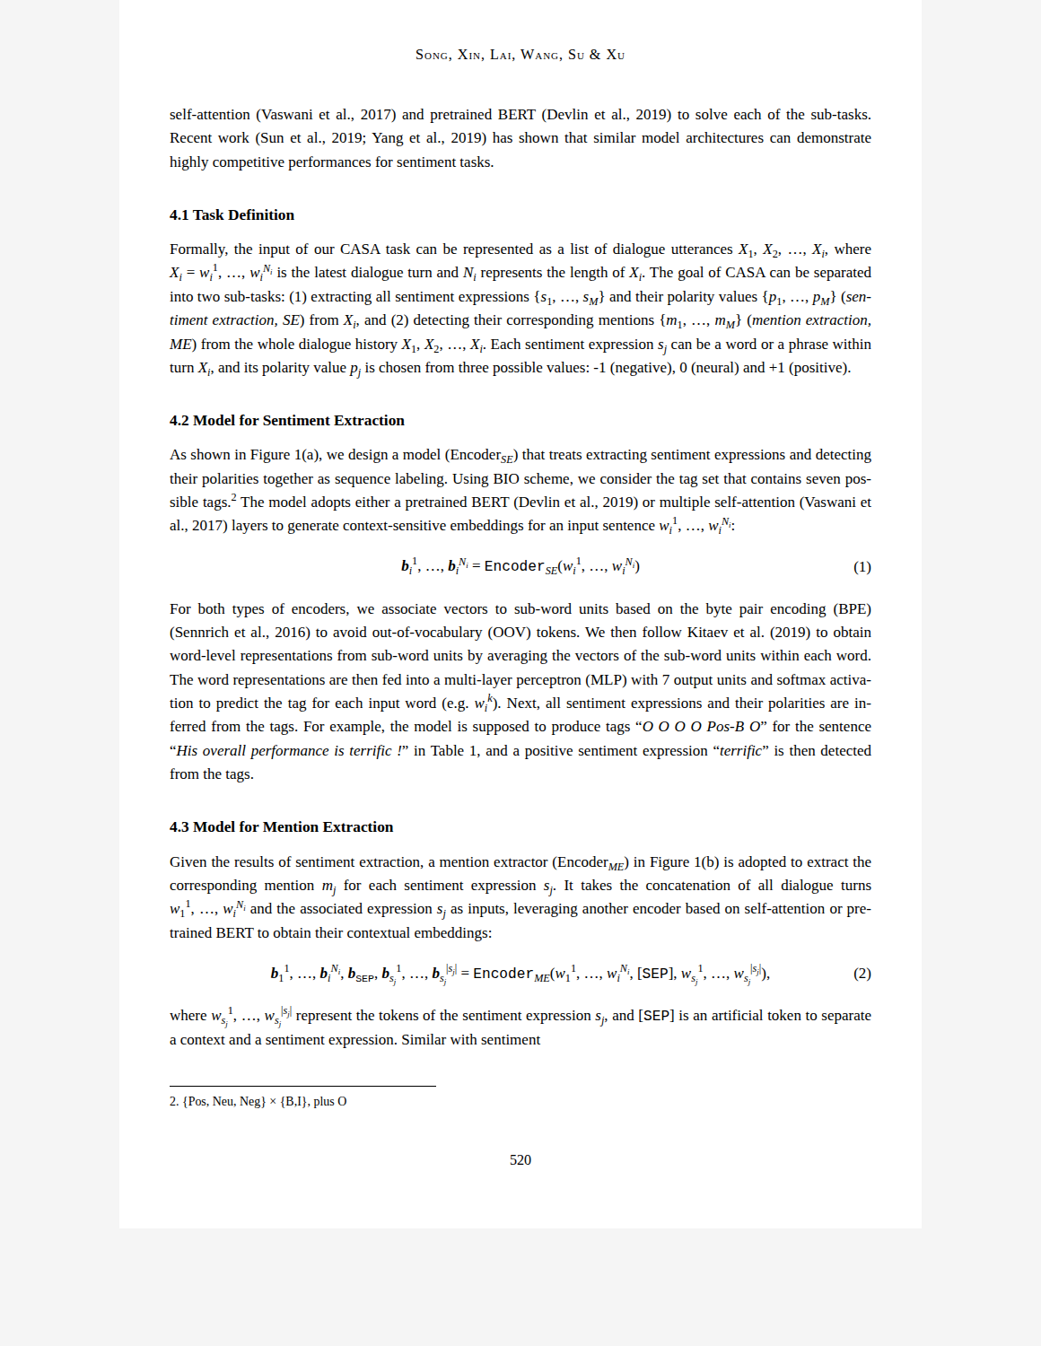Song, Xin, Lai, Wang, Su & Xu
self-attention (Vaswani et al., 2017) and pretrained BERT (Devlin et al., 2019) to solve each of the sub-tasks. Recent work (Sun et al., 2019; Yang et al., 2019) has shown that similar model architectures can demonstrate highly competitive performances for sentiment tasks.
4.1 Task Definition
Formally, the input of our CASA task can be represented as a list of dialogue utterances X1, X2, …, Xi, where Xi = wi1, …, wiNi is the latest dialogue turn and Ni represents the length of Xi. The goal of CASA can be separated into two sub-tasks: (1) extracting all sentiment expressions {s1, …, sM} and their polarity values {p1, …, pM} (sentiment extraction, SE) from Xi, and (2) detecting their corresponding mentions {m1, …, mM} (mention extraction, ME) from the whole dialogue history X1, X2, …, Xi. Each sentiment expression sj can be a word or a phrase within turn Xi, and its polarity value pj is chosen from three possible values: -1 (negative), 0 (neural) and +1 (positive).
4.2 Model for Sentiment Extraction
As shown in Figure 1(a), we design a model (EncoderSE) that treats extracting sentiment expressions and detecting their polarities together as sequence labeling. Using BIO scheme, we consider the tag set that contains seven possible tags.2 The model adopts either a pretrained BERT (Devlin et al., 2019) or multiple self-attention (Vaswani et al., 2017) layers to generate context-sensitive embeddings for an input sentence wi1, …, wiNi:
bi1, …, biNi = EncoderSE(wi1, …, wiNi) (1)
For both types of encoders, we associate vectors to sub-word units based on the byte pair encoding (BPE) (Sennrich et al., 2016) to avoid out-of-vocabulary (OOV) tokens. We then follow Kitaev et al. (2019) to obtain word-level representations from sub-word units by averaging the vectors of the sub-word units within each word. The word representations are then fed into a multi-layer perceptron (MLP) with 7 output units and softmax activation to predict the tag for each input word (e.g. wik). Next, all sentiment expressions and their polarities are inferred from the tags. For example, the model is supposed to produce tags “O O O O Pos-B O” for the sentence “His overall performance is terrific !” in Table 1, and a positive sentiment expression “terrific” is then detected from the tags.
4.3 Model for Mention Extraction
Given the results of sentiment extraction, a mention extractor (EncoderME) in Figure 1(b) is adopted to extract the corresponding mention mj for each sentiment expression sj. It takes the concatenation of all dialogue turns w11, …, wiNi and the associated expression sj as inputs, leveraging another encoder based on self-attention or pretrained BERT to obtain their contextual embeddings:
b11, …, biNi, bSEP, bsj1, …, bsj|sj| = EncoderME(w11, …, wiNi, [SEP], wsj1, …, wsj|sj|), (2)
where wsj1, …, wsj|sj| represent the tokens of the sentiment expression sj, and [SEP] is an artificial token to separate a context and a sentiment expression. Similar with sentiment
2. {Pos, Neu, Neg} × {B,I}, plus O
520